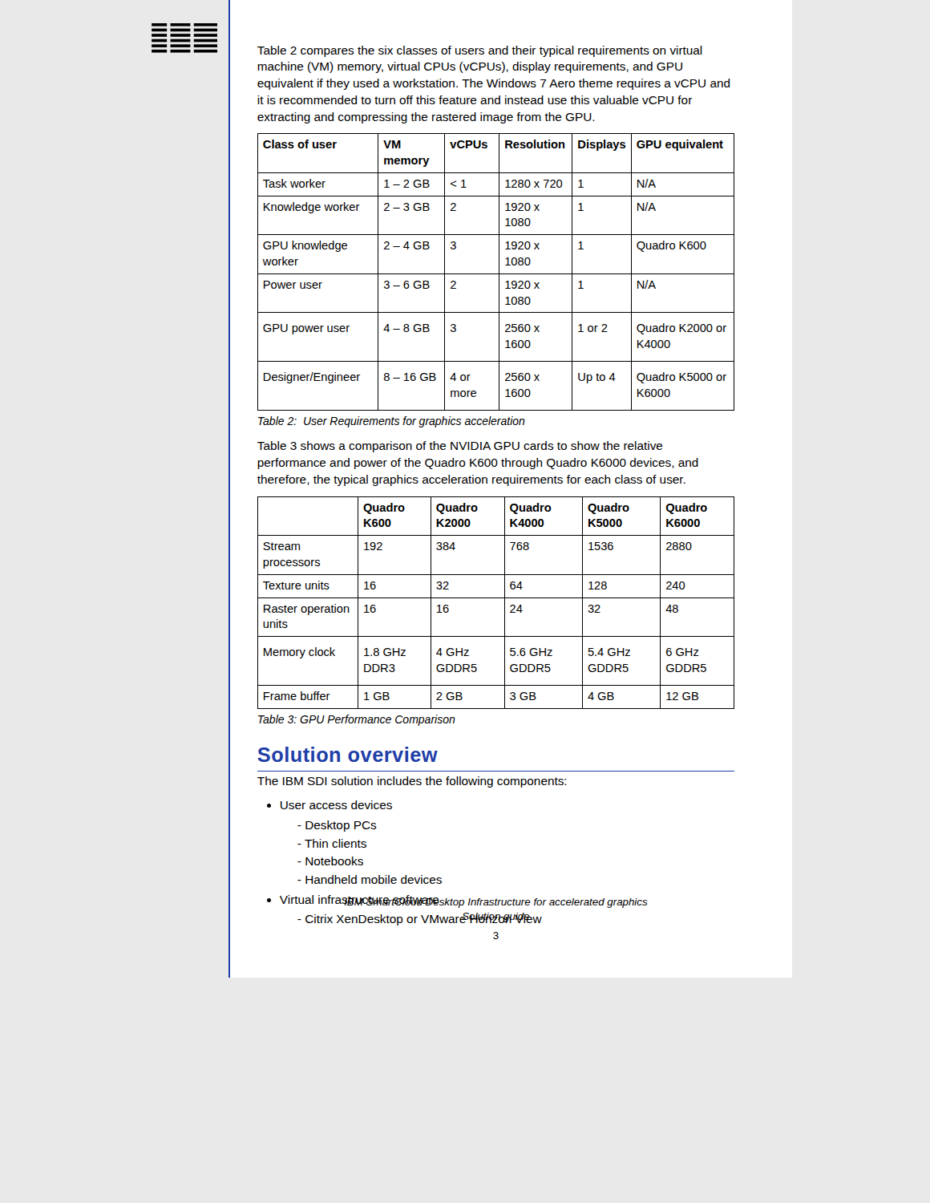Table 2 compares the six classes of users and their typical requirements on virtual machine (VM) memory, virtual CPUs (vCPUs), display requirements, and GPU equivalent if they used a workstation. The Windows 7 Aero theme requires a vCPU and it is recommended to turn off this feature and instead use this valuable vCPU for extracting and compressing the rastered image from the GPU.
| Class of user | VM memory | vCPUs | Resolution | Displays | GPU equivalent |
| --- | --- | --- | --- | --- | --- |
| Task worker | 1 – 2 GB | < 1 | 1280 x 720 | 1 | N/A |
| Knowledge worker | 2 – 3 GB | 2 | 1920 x 1080 | 1 | N/A |
| GPU knowledge worker | 2 – 4 GB | 3 | 1920 x 1080 | 1 | Quadro K600 |
| Power user | 3 – 6 GB | 2 | 1920 x 1080 | 1 | N/A |
| GPU power user | 4 – 8 GB | 3 | 2560 x 1600 | 1 or 2 | Quadro K2000 or K4000 |
| Designer/Engineer | 8 – 16 GB | 4 or more | 2560 x 1600 | Up to 4 | Quadro K5000 or K6000 |
Table 2: User Requirements for graphics acceleration
Table 3 shows a comparison of the NVIDIA GPU cards to show the relative performance and power of the Quadro K600 through Quadro K6000 devices, and therefore, the typical graphics acceleration requirements for each class of user.
| | Quadro K600 | Quadro K2000 | Quadro K4000 | Quadro K5000 | Quadro K6000 |
| --- | --- | --- | --- | --- | --- |
| Stream processors | 192 | 384 | 768 | 1536 | 2880 |
| Texture units | 16 | 32 | 64 | 128 | 240 |
| Raster operation units | 16 | 16 | 24 | 32 | 48 |
| Memory clock | 1.8 GHz DDR3 | 4 GHz GDDR5 | 5.6 GHz GDDR5 | 5.4 GHz GDDR5 | 6 GHz GDDR5 |
| Frame buffer | 1 GB | 2 GB | 3 GB | 4 GB | 12 GB |
Table 3: GPU Performance Comparison
Solution overview
The IBM SDI solution includes the following components:
User access devices
Desktop PCs
Thin clients
Notebooks
Handheld mobile devices
Virtual infrastructure software
Citrix XenDesktop or VMware Horizon View
IBM SmartCloud Desktop Infrastructure for accelerated graphics
Solution guide
3